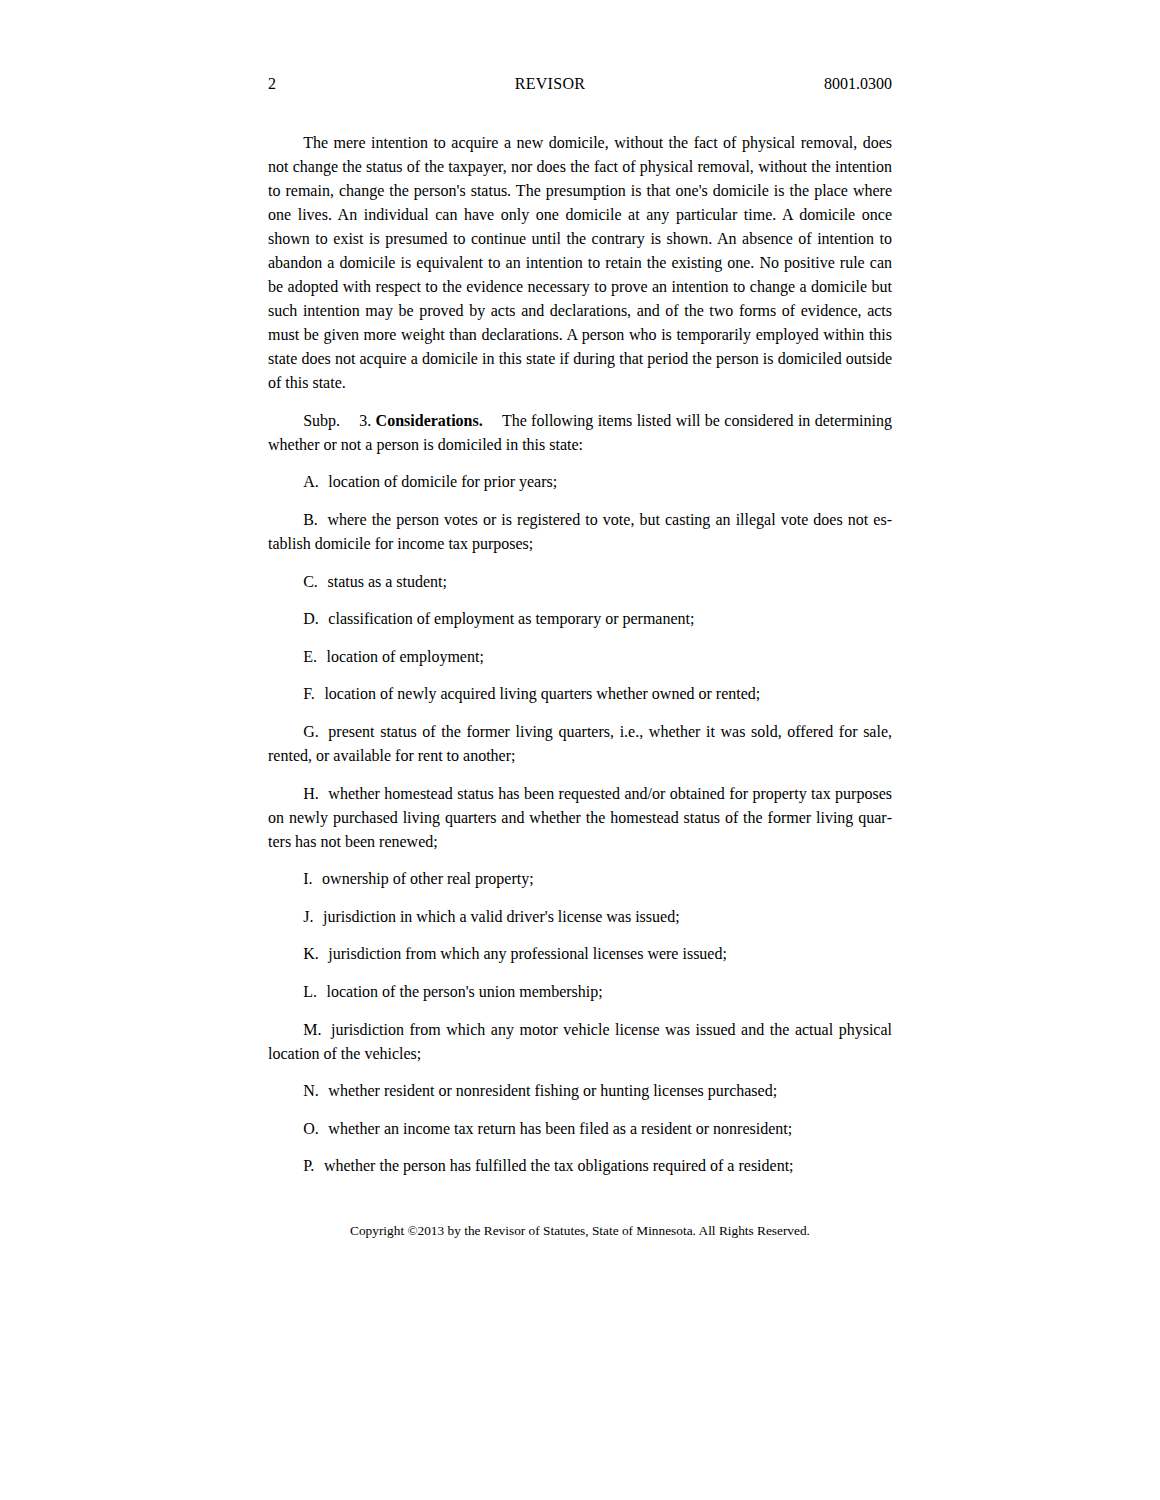2 REVISOR 8001.0300
The mere intention to acquire a new domicile, without the fact of physical removal, does not change the status of the taxpayer, nor does the fact of physical removal, without the intention to remain, change the person's status. The presumption is that one's domicile is the place where one lives. An individual can have only one domicile at any particular time. A domicile once shown to exist is presumed to continue until the contrary is shown. An absence of intention to abandon a domicile is equivalent to an intention to retain the existing one. No positive rule can be adopted with respect to the evidence necessary to prove an intention to change a domicile but such intention may be proved by acts and declarations, and of the two forms of evidence, acts must be given more weight than declarations. A person who is temporarily employed within this state does not acquire a domicile in this state if during that period the person is domiciled outside of this state.
Subp. 3. Considerations. The following items listed will be considered in determining whether or not a person is domiciled in this state:
A. location of domicile for prior years;
B. where the person votes or is registered to vote, but casting an illegal vote does not establish domicile for income tax purposes;
C. status as a student;
D. classification of employment as temporary or permanent;
E. location of employment;
F. location of newly acquired living quarters whether owned or rented;
G. present status of the former living quarters, i.e., whether it was sold, offered for sale, rented, or available for rent to another;
H. whether homestead status has been requested and/or obtained for property tax purposes on newly purchased living quarters and whether the homestead status of the former living quarters has not been renewed;
I. ownership of other real property;
J. jurisdiction in which a valid driver's license was issued;
K. jurisdiction from which any professional licenses were issued;
L. location of the person's union membership;
M. jurisdiction from which any motor vehicle license was issued and the actual physical location of the vehicles;
N. whether resident or nonresident fishing or hunting licenses purchased;
O. whether an income tax return has been filed as a resident or nonresident;
P. whether the person has fulfilled the tax obligations required of a resident;
Copyright ©2013 by the Revisor of Statutes, State of Minnesota. All Rights Reserved.